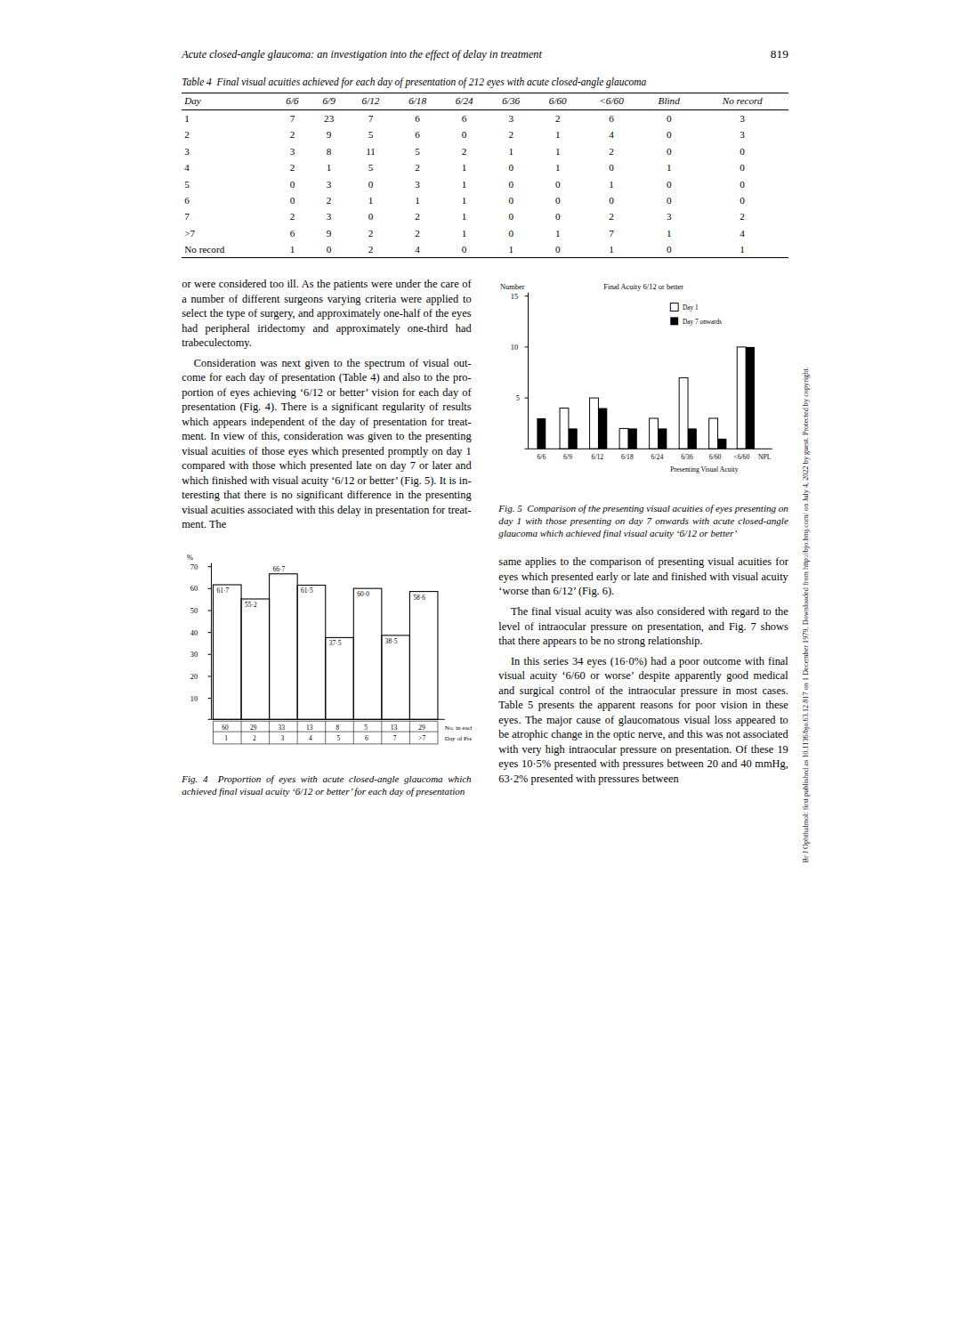Br J Ophthalmol: first published as 10.1136/bjo.63.12.817 on 1 December 1979. Downloaded from http://bjo.bmj.com/ on July 4, 2022 by guest. Protected by copyright.
Acute closed-angle glaucoma: an investigation into the effect of delay in treatment 819
Table 4 Final visual acuities achieved for each day of presentation of 212 eyes with acute closed-angle glaucoma
| Day | 6/6 | 6/9 | 6/12 | 6/18 | 6/24 | 6/36 | 6/60 | <6/60 | Blind | No record |
| --- | --- | --- | --- | --- | --- | --- | --- | --- | --- | --- |
| 1 | 7 | 23 | 7 | 6 | 6 | 3 | 2 | 6 | 0 | 3 |
| 2 | 2 | 9 | 5 | 6 | 0 | 2 | 1 | 4 | 0 | 3 |
| 3 | 3 | 8 | 11 | 5 | 2 | 1 | 1 | 2 | 0 | 0 |
| 4 | 2 | 1 | 5 | 2 | 1 | 0 | 1 | 0 | 1 | 0 |
| 5 | 0 | 3 | 0 | 3 | 1 | 0 | 0 | 1 | 0 | 0 |
| 6 | 0 | 2 | 1 | 1 | 1 | 0 | 0 | 0 | 0 | 0 |
| 7 | 2 | 3 | 0 | 2 | 1 | 0 | 0 | 2 | 3 | 2 |
| >7 | 6 | 9 | 2 | 2 | 1 | 0 | 1 | 7 | 1 | 4 |
| No record | 1 | 0 | 2 | 4 | 0 | 1 | 0 | 1 | 0 | 1 |
or were considered too ill. As the patients were under the care of a number of different surgeons varying criteria were applied to select the type of surgery, and approximately one-half of the eyes had peripheral iridectomy and approximately one-third had trabeculectomy.
Consideration was next given to the spectrum of visual outcome for each day of presentation (Table 4) and also to the proportion of eyes achieving ‘6/12 or better’ vision for each day of presentation (Fig. 4). There is a significant regularity of results which appears independent of the day of presentation for treatment. In view of this, consideration was given to the presenting visual acuities of those eyes which presented promptly on day 1 compared with those which presented late on day 7 or later and which finished with visual acuity ‘6/12 or better’ (Fig. 5). It is interesting that there is no significant difference in the presenting visual acuities associated with this delay in presentation for treatment. The
% 70 60 50 40 30 20 10 61·7 55·2 66·7 61·5 37·5 60·0 38·5 58·6 60 29 33 13 8 5 13 29 No. in each Group 1 2 3 4 5 6 7 >7 Day of Presentation
Fig. 4 Proportion of eyes with acute closed-angle glaucoma which achieved final visual acuity ‘6/12 or better’ for each day of presentation
Number Final Acuity 6/12 or better 15 10 5 Day 1 Day 7 onwards 6/6 6/9 6/12 6/18 6/24 6/36 6/60 <6/60 NPL Presenting Visual Acuity
Fig. 5 Comparison of the presenting visual acuities of eyes presenting on day 1 with those presenting on day 7 onwards with acute closed-angle glaucoma which achieved final visual acuity ‘6/12 or better’
same applies to the comparison of presenting visual acuities for eyes which presented early or late and finished with visual acuity ‘worse than 6/12’ (Fig. 6).
The final visual acuity was also considered with regard to the level of intraocular pressure on presentation, and Fig. 7 shows that there appears to be no strong relationship.
In this series 34 eyes (16·0%) had a poor outcome with final visual acuity ‘6/60 or worse’ despite apparently good medical and surgical control of the intraocular pressure in most cases. Table 5 presents the apparent reasons for poor vision in these eyes. The major cause of glaucomatous visual loss appeared to be atrophic change in the optic nerve, and this was not associated with very high intraocular pressure on presentation. Of these 19 eyes 10·5% presented with pressures between 20 and 40 mmHg, 63·2% presented with pressures between